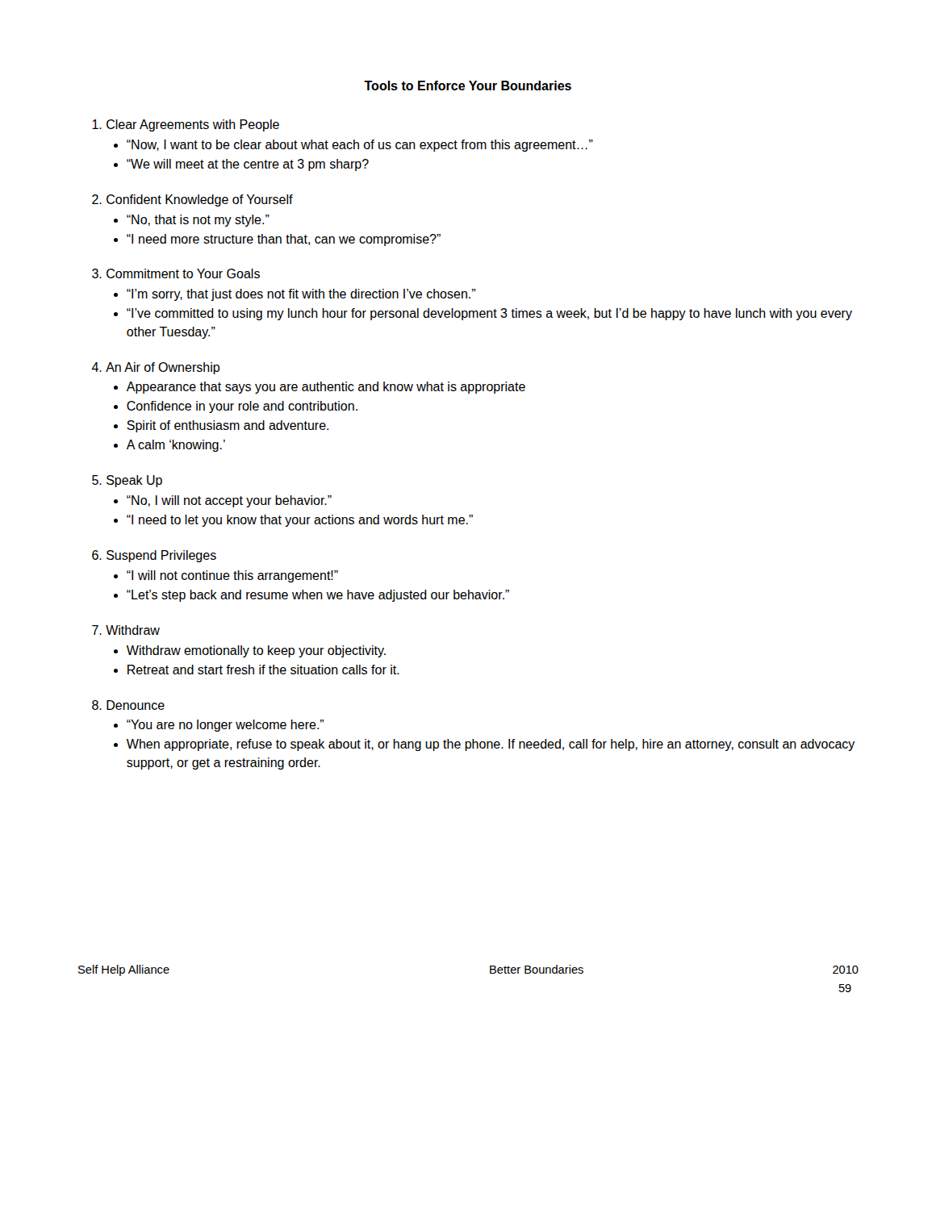Tools to Enforce Your Boundaries
Clear Agreements with People
“Now, I want to be clear about what each of us can expect from this agreement…”
“We will meet at the centre at 3 pm sharp?
Confident Knowledge of Yourself
“No, that is not my style.”
“I need more structure than that, can we compromise?”
Commitment to Your Goals
“I’m sorry, that just does not fit with the direction I’ve chosen.”
“I’ve committed to using my lunch hour for personal development 3 times a week, but I’d be happy to have lunch with you every other Tuesday.”
An Air of Ownership
Appearance that says you are authentic and know what is appropriate
Confidence in your role and contribution.
Spirit of enthusiasm and adventure.
A calm ‘knowing.’
Speak Up
“No, I will not accept your behavior.”
“I need to let you know that your actions and words hurt me.”
Suspend Privileges
“I will not continue this arrangement!”
“Let’s step back and resume when we have adjusted our behavior.”
Withdraw
Withdraw emotionally to keep your objectivity.
Retreat and start fresh if the situation calls for it.
Denounce
“You are no longer welcome here.”
When appropriate, refuse to speak about it, or hang up the phone. If needed, call for help, hire an attorney, consult an advocacy support, or get a restraining order.
Self Help Alliance
Better Boundaries
2010
59